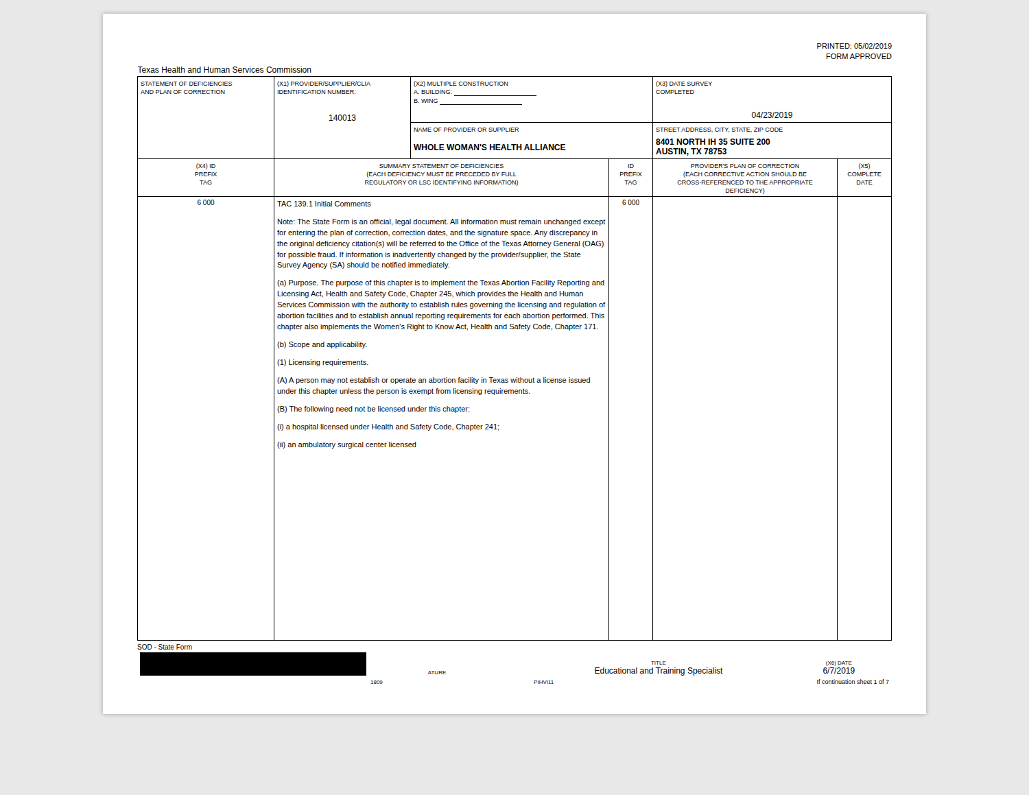PRINTED: 05/02/2019
FORM APPROVED
| Texas Health and Human Services Commission |
| STATEMENT OF DEFICIENCIES AND PLAN OF CORRECTION | (X1) PROVIDER/SUPPLIER/CLIA IDENTIFICATION NUMBER: 140013 | (X2) MULTIPLE CONSTRUCTION A. BUILDING: B. WING | (X3) DATE SURVEY COMPLETED 04/23/2019 |
| NAME OF PROVIDER OR SUPPLIER WHOLE WOMAN'S HEALTH ALLIANCE | STREET ADDRESS, CITY, STATE, ZIP CODE 8401 NORTH IH 35 SUITE 200 AUSTIN, TX 78753 |
| (X4) ID PREFIX TAG | SUMMARY STATEMENT OF DEFICIENCIES (EACH DEFICIENCY MUST BE PRECEDED BY FULL REGULATORY OR LSC IDENTIFYING INFORMATION) | ID PREFIX TAG | PROVIDER'S PLAN OF CORRECTION (EACH CORRECTIVE ACTION SHOULD BE CROSS-REFERENCED TO THE APPROPRIATE DEFICIENCY) | (X5) COMPLETE DATE |
| 6 000 | TAC 139.1 Initial Comments Note: The State Form is an official, legal document. All information must remain unchanged except for entering the plan of correction, correction dates, and the signature space. Any discrepancy in the original deficiency citation(s) will be referred to the Office of the Texas Attorney General (OAG) for possible fraud. If information is inadvertently changed by the provider/supplier, the State Survey Agency (SA) should be notified immediately. (a) Purpose. The purpose of this chapter is to implement the Texas Abortion Facility Reporting and Licensing Act, Health and Safety Code, Chapter 245, which provides the Health and Human Services Commission with the authority to establish rules governing the licensing and regulation of abortion facilities and to establish annual reporting requirements for each abortion performed. This chapter also implements the Women's Right to Know Act, Health and Safety Code, Chapter 171. (b) Scope and applicability. (1) Licensing requirements. (A) A person may not establish or operate an abortion facility in Texas without a license issued under this chapter unless the person is exempt from licensing requirements. (B) The following need not be licensed under this chapter: (i) a hospital licensed under Health and Safety Code, Chapter 241; (ii) an ambulatory surgical center licensed | 6 000 | | |
SOD - State Form
| | ATURE | TITLE Educational and Training Specialist | (X6) DATE 6/7/2019 |
| 1809 | PIHVI11 | If continuation sheet 1 of 7 |